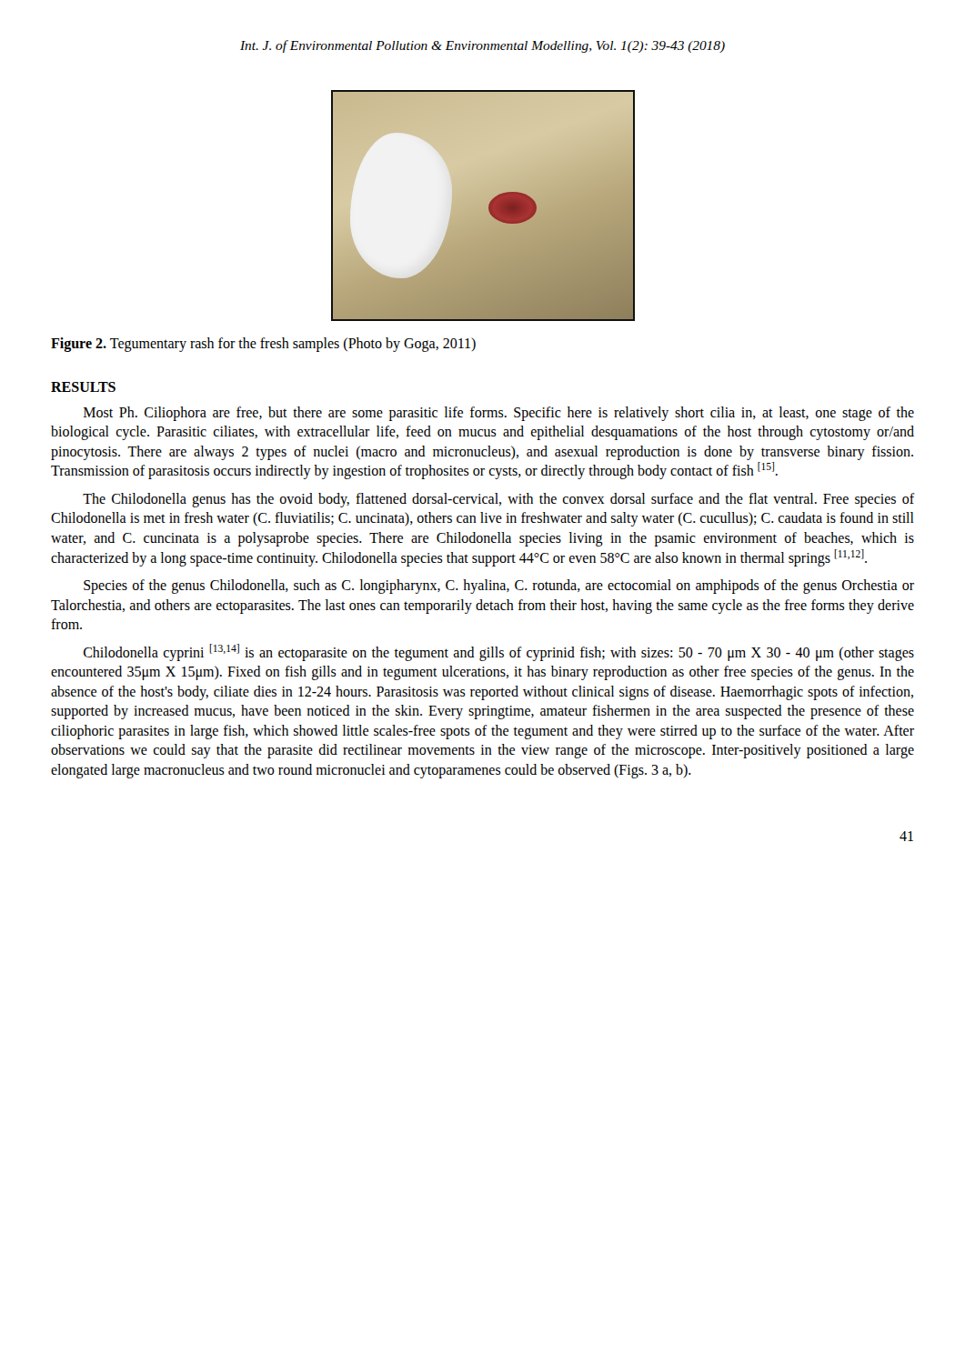Int. J. of Environmental Pollution & Environmental Modelling, Vol. 1(2): 39-43 (2018)
Figure 2. Tegumentary rash for the fresh samples (Photo by Goga, 2011)
RESULTS
Most Ph. Ciliophora are free, but there are some parasitic life forms. Specific here is relatively short cilia in, at least, one stage of the biological cycle. Parasitic ciliates, with extracellular life, feed on mucus and epithelial desquamations of the host through cytostomy or/and pinocytosis. There are always 2 types of nuclei (macro and micronucleus), and asexual reproduction is done by transverse binary fission. Transmission of parasitosis occurs indirectly by ingestion of trophosites or cysts, or directly through body contact of fish [15].
The Chilodonella genus has the ovoid body, flattened dorsal-cervical, with the convex dorsal surface and the flat ventral. Free species of Chilodonella is met in fresh water (C. fluviatilis; C. uncinata), others can live in freshwater and salty water (C. cucullus); C. caudata is found in still water, and C. cuncinata is a polysaprobe species. There are Chilodonella species living in the psamic environment of beaches, which is characterized by a long space-time continuity. Chilodonella species that support 44°C or even 58°C are also known in thermal springs [11,12].
Species of the genus Chilodonella, such as C. longipharynx, C. hyalina, C. rotunda, are ectocomial on amphipods of the genus Orchestia or Talorchestia, and others are ectoparasites. The last ones can temporarily detach from their host, having the same cycle as the free forms they derive from.
Chilodonella cyprini [13,14] is an ectoparasite on the tegument and gills of cyprinid fish; with sizes: 50 - 70 μm X 30 - 40 μm (other stages encountered 35μm X 15μm). Fixed on fish gills and in tegument ulcerations, it has binary reproduction as other free species of the genus. In the absence of the host's body, ciliate dies in 12-24 hours. Parasitosis was reported without clinical signs of disease. Haemorrhagic spots of infection, supported by increased mucus, have been noticed in the skin. Every springtime, amateur fishermen in the area suspected the presence of these ciliophoric parasites in large fish, which showed little scales-free spots of the tegument and they were stirred up to the surface of the water. After observations we could say that the parasite did rectilinear movements in the view range of the microscope. Inter-positively positioned a large elongated large macronucleus and two round micronuclei and cytoparamenes could be observed (Figs. 3 a, b).
41